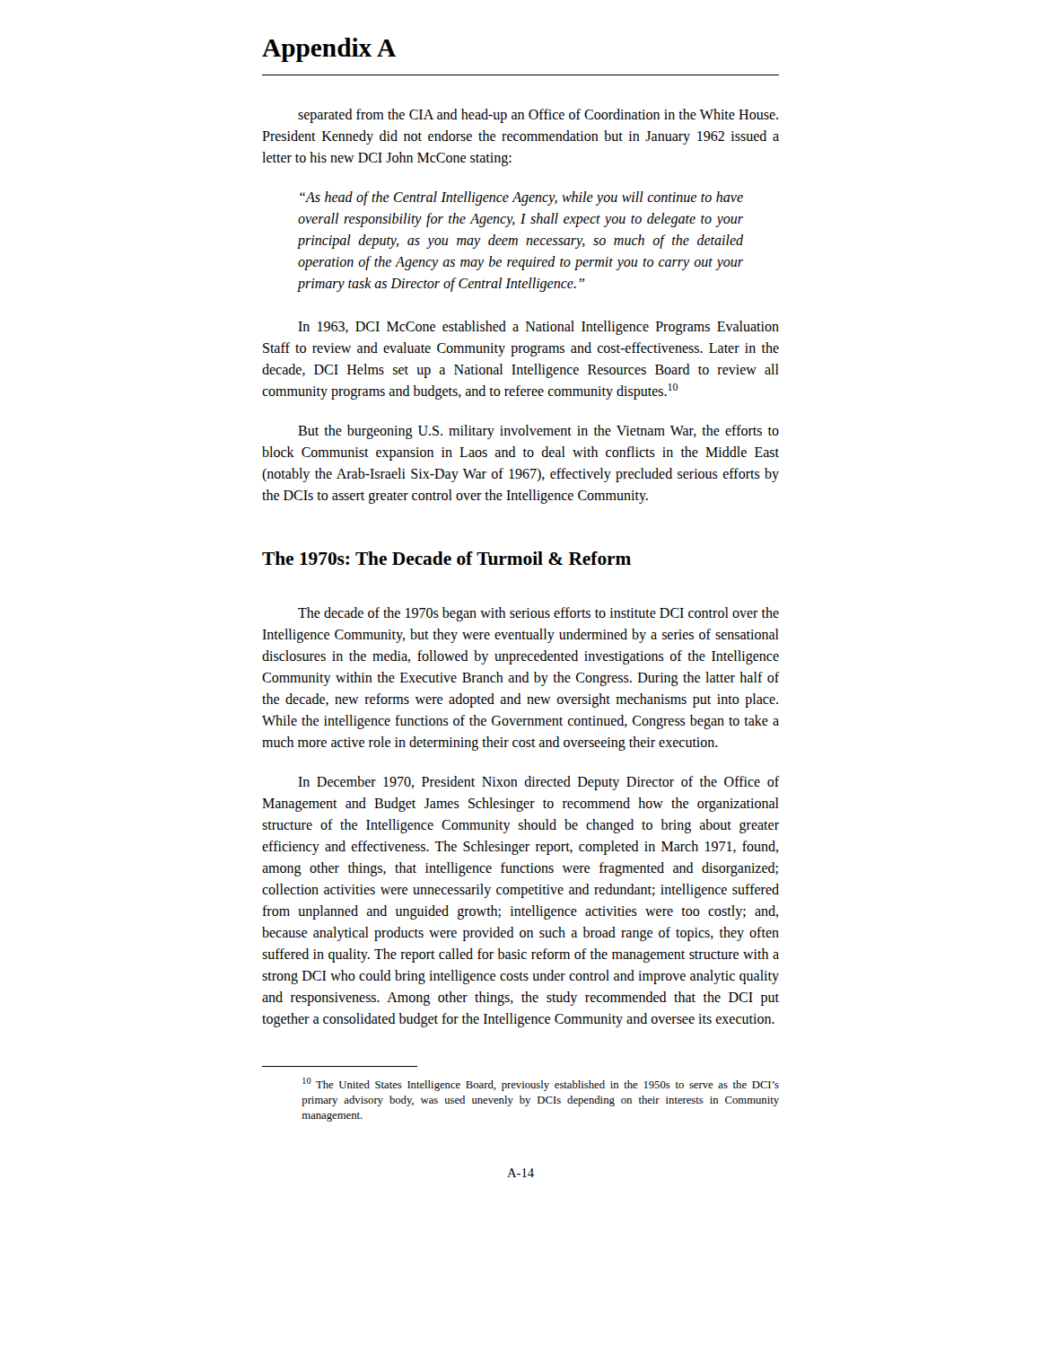Appendix A
separated from the CIA and head-up an Office of Coordination in the White House. President Kennedy did not endorse the recommendation but in January 1962 issued a letter to his new DCI John McCone stating:
“As head of the Central Intelligence Agency, while you will continue to have overall responsibility for the Agency, I shall expect you to delegate to your principal deputy, as you may deem necessary, so much of the detailed operation of the Agency as may be required to permit you to carry out your primary task as Director of Central Intelligence.”
In 1963, DCI McCone established a National Intelligence Programs Evaluation Staff to review and evaluate Community programs and cost-effectiveness. Later in the decade, DCI Helms set up a National Intelligence Resources Board to review all community programs and budgets, and to referee community disputes.10
But the burgeoning U.S. military involvement in the Vietnam War, the efforts to block Communist expansion in Laos and to deal with conflicts in the Middle East (notably the Arab-Israeli Six-Day War of 1967), effectively precluded serious efforts by the DCIs to assert greater control over the Intelligence Community.
The 1970s: The Decade of Turmoil & Reform
The decade of the 1970s began with serious efforts to institute DCI control over the Intelligence Community, but they were eventually undermined by a series of sensational disclosures in the media, followed by unprecedented investigations of the Intelligence Community within the Executive Branch and by the Congress. During the latter half of the decade, new reforms were adopted and new oversight mechanisms put into place. While the intelligence functions of the Government continued, Congress began to take a much more active role in determining their cost and overseeing their execution.
In December 1970, President Nixon directed Deputy Director of the Office of Management and Budget James Schlesinger to recommend how the organizational structure of the Intelligence Community should be changed to bring about greater efficiency and effectiveness. The Schlesinger report, completed in March 1971, found, among other things, that intelligence functions were fragmented and disorganized; collection activities were unnecessarily competitive and redundant; intelligence suffered from unplanned and unguided growth; intelligence activities were too costly; and, because analytical products were provided on such a broad range of topics, they often suffered in quality. The report called for basic reform of the management structure with a strong DCI who could bring intelligence costs under control and improve analytic quality and responsiveness. Among other things, the study recommended that the DCI put together a consolidated budget for the Intelligence Community and oversee its execution.
10 The United States Intelligence Board, previously established in the 1950s to serve as the DCI’s primary advisory body, was used unevenly by DCIs depending on their interests in Community management.
A-14